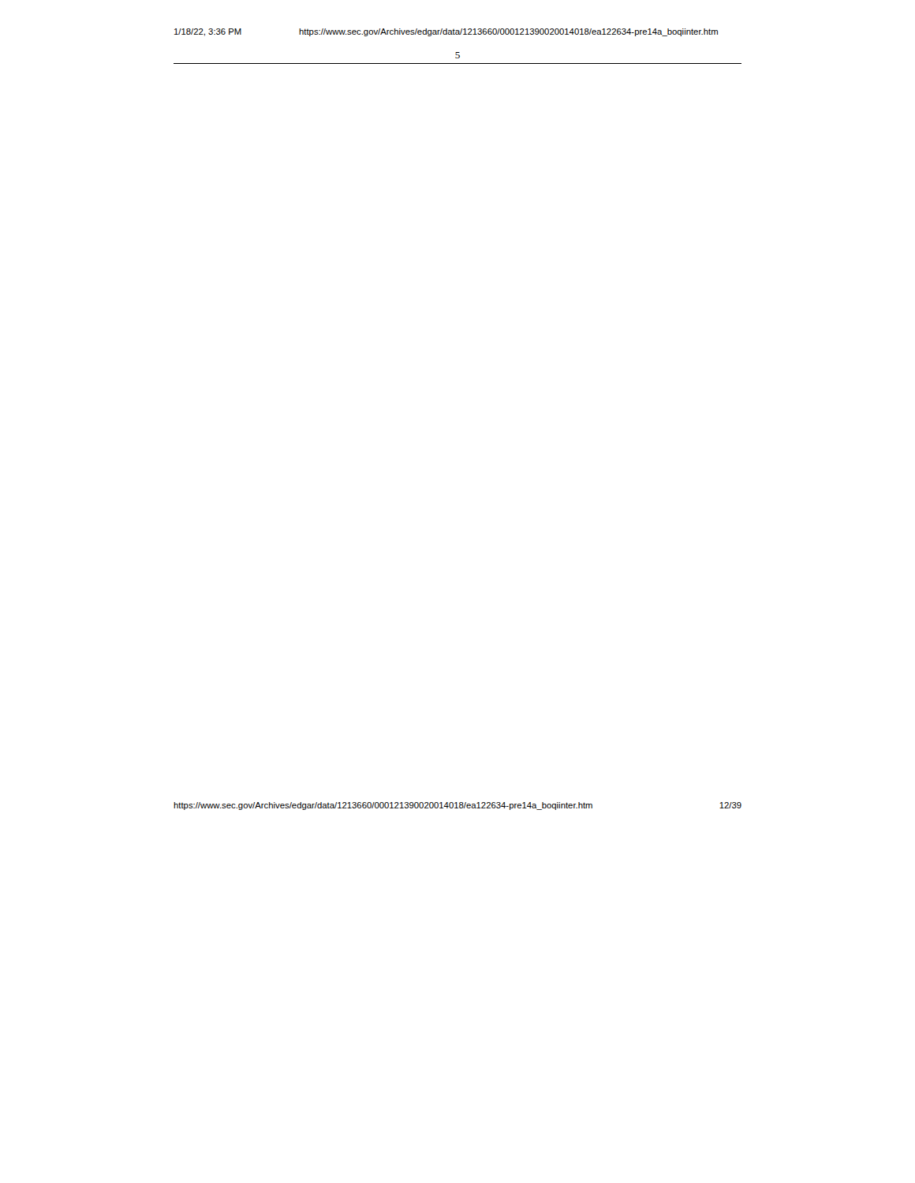1/18/22, 3:36 PM
https://www.sec.gov/Archives/edgar/data/1213660/000121390020014018/ea122634-pre14a_boqiinter.htm
5
https://www.sec.gov/Archives/edgar/data/1213660/000121390020014018/ea122634-pre14a_boqiinter.htm
12/39